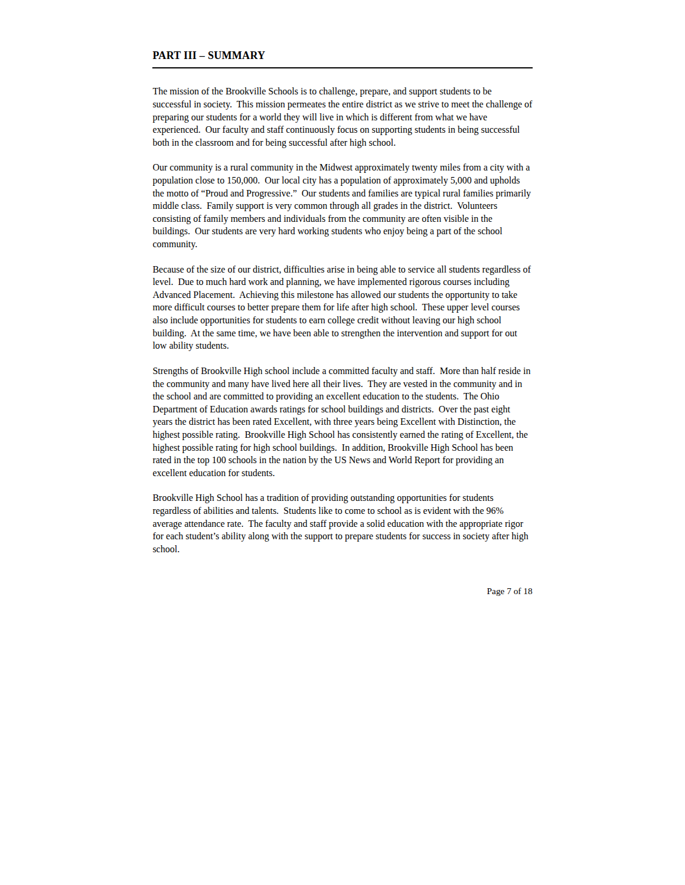PART III – SUMMARY
The mission of the Brookville Schools is to challenge, prepare, and support students to be successful in society. This mission permeates the entire district as we strive to meet the challenge of preparing our students for a world they will live in which is different from what we have experienced. Our faculty and staff continuously focus on supporting students in being successful both in the classroom and for being successful after high school.
Our community is a rural community in the Midwest approximately twenty miles from a city with a population close to 150,000. Our local city has a population of approximately 5,000 and upholds the motto of “Proud and Progressive.” Our students and families are typical rural families primarily middle class. Family support is very common through all grades in the district. Volunteers consisting of family members and individuals from the community are often visible in the buildings. Our students are very hard working students who enjoy being a part of the school community.
Because of the size of our district, difficulties arise in being able to service all students regardless of level. Due to much hard work and planning, we have implemented rigorous courses including Advanced Placement. Achieving this milestone has allowed our students the opportunity to take more difficult courses to better prepare them for life after high school. These upper level courses also include opportunities for students to earn college credit without leaving our high school building. At the same time, we have been able to strengthen the intervention and support for out low ability students.
Strengths of Brookville High school include a committed faculty and staff. More than half reside in the community and many have lived here all their lives. They are vested in the community and in the school and are committed to providing an excellent education to the students. The Ohio Department of Education awards ratings for school buildings and districts. Over the past eight years the district has been rated Excellent, with three years being Excellent with Distinction, the highest possible rating. Brookville High School has consistently earned the rating of Excellent, the highest possible rating for high school buildings. In addition, Brookville High School has been rated in the top 100 schools in the nation by the US News and World Report for providing an excellent education for students.
Brookville High School has a tradition of providing outstanding opportunities for students regardless of abilities and talents. Students like to come to school as is evident with the 96% average attendance rate. The faculty and staff provide a solid education with the appropriate rigor for each student’s ability along with the support to prepare students for success in society after high school.
Page 7 of 18